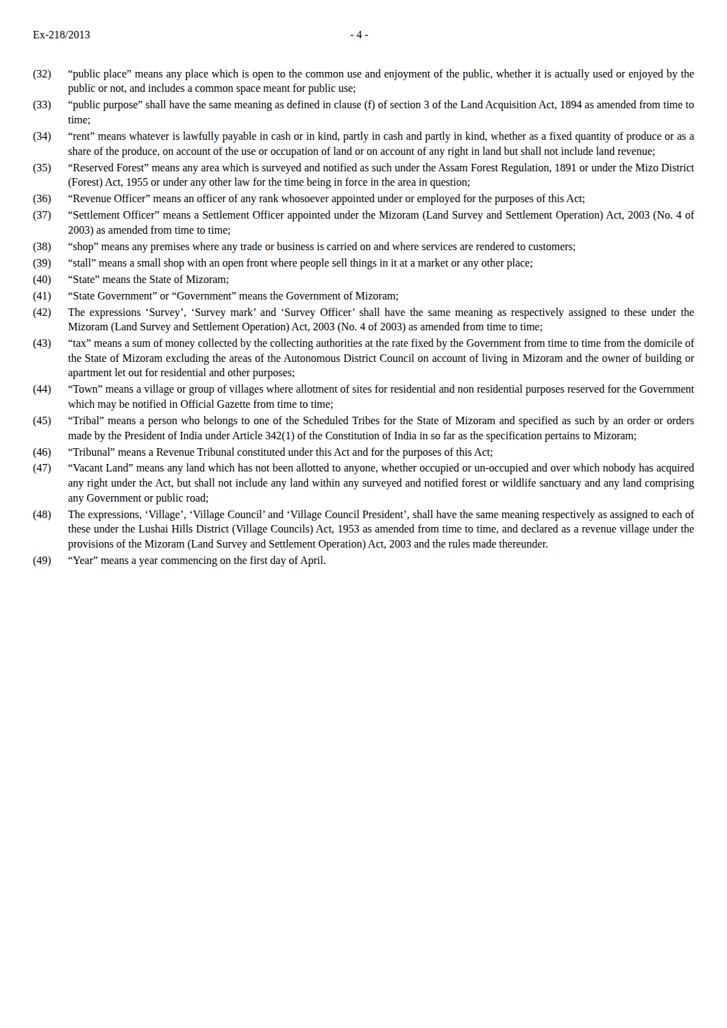Ex-218/2013
- 4 -
(32)“public place” means any place which is open to the common use and enjoyment of the public, whether it is actually used or enjoyed by the public or not, and includes a common space meant for public use;
(33)“public purpose” shall have the same meaning as defined in clause (f) of section 3 of the Land Acquisition Act, 1894 as amended from time to time;
(34)“rent” means whatever is lawfully payable in cash or in kind, partly in cash and partly in kind, whether as a fixed quantity of produce or as a share of the produce, on account of the use or occupation of land or on account of any right in land but shall not include land revenue;
(35)“Reserved Forest” means any area which is surveyed and notified as such under the Assam Forest Regulation, 1891 or under the Mizo District (Forest) Act, 1955 or under any other law for the time being in force in the area in question;
(36)“Revenue Officer” means an officer of any rank whosoever appointed under or employed for the purposes of this Act;
(37)“Settlement Officer” means a Settlement Officer appointed under the Mizoram (Land Survey and Settlement Operation) Act, 2003 (No. 4 of 2003) as amended from time to time;
(38)“shop” means any premises where any trade or business is carried on and where services are rendered to customers;
(39)“stall” means a small shop with an open front where people sell things in it at a market or any other place;
(40)“State” means the State of Mizoram;
(41)“State Government” or “Government” means the Government of Mizoram;
(42) The expressions ‘Survey’, ‘Survey mark’ and ‘Survey Officer’ shall have the same meaning as respectively assigned to these under the Mizoram (Land Survey and Settlement Operation) Act, 2003 (No. 4 of 2003) as amended from time to time;
(43)“tax” means a sum of money collected by the collecting authorities at the rate fixed by the Government from time to time from the domicile of the State of Mizoram excluding the areas of the Autonomous District Council on account of living in Mizoram and the owner of building or apartment let out for residential and other purposes;
(44)“Town” means a village or group of villages where allotment of sites for residential and non residential purposes reserved for the Government which may be notified in Official Gazette from time to time;
(45)“Tribal” means a person who belongs to one of the Scheduled Tribes for the State of Mizoram and specified as such by an order or orders made by the President of India under Article 342(1) of the Constitution of India in so far as the specification pertains to Mizoram;
(46)“Tribunal” means a Revenue Tribunal constituted under this Act and for the purposes of this Act;
(47)“Vacant Land” means any land which has not been allotted to anyone, whether occupied or un-occupied and over which nobody has acquired any right under the Act, but shall not include any land within any surveyed and notified forest or wildlife sanctuary and any land comprising any Government or public road;
(48) The expressions, ‘Village’, ‘Village Council’ and ‘Village Council President’, shall have the same meaning respectively as assigned to each of these under the Lushai Hills District (Village Councils) Act, 1953 as amended from time to time, and declared as a revenue village under the provisions of the Mizoram (Land Survey and Settlement Operation) Act, 2003 and the rules made thereunder.
(49)“Year” means a year commencing on the first day of April.